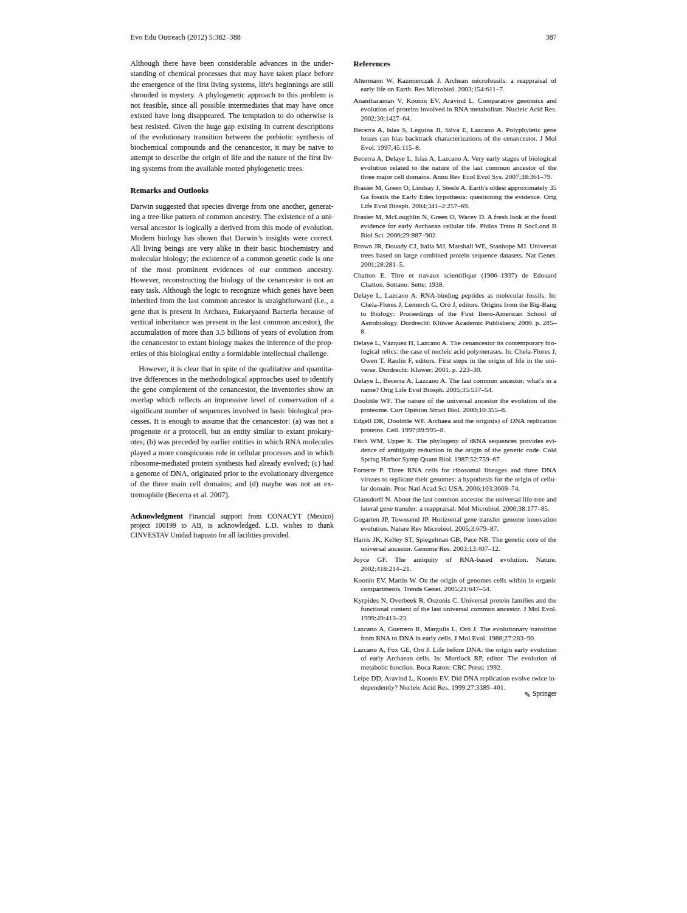Evo Edu Outreach (2012) 5:382–388
387
Although there have been considerable advances in the understanding of chemical processes that may have taken place before the emergence of the first living systems, life's beginnings are still shrouded in mystery. A phylogenetic approach to this problem is not feasible, since all possible intermediates that may have once existed have long disappeared. The temptation to do otherwise is best resisted. Given the huge gap existing in current descriptions of the evolutionary transition between the prebiotic synthesis of biochemical compounds and the cenancestor, it may be naive to attempt to describe the origin of life and the nature of the first living systems from the available rooted phylogenetic trees.
Remarks and Outlooks
Darwin suggested that species diverge from one another, generating a tree-like pattern of common ancestry. The existence of a universal ancestor is logically a derived from this mode of evolution. Modern biology has shown that Darwin’s insights were correct. All living beings are very alike in their basic biochemistry and molecular biology; the existence of a common genetic code is one of the most prominent evidences of our common ancestry. However, reconstructing the biology of the cenancestor is not an easy task. Although the logic to recognize which genes have been inherited from the last common ancestor is straightforward (i.e., a gene that is present in Archaea, Eukaryaand Bacteria because of vertical inheritance was present in the last common ancestor), the accumulation of more than 3.5 billions of years of evolution from the cenancestor to extant biology makes the inference of the properties of this biological entity a formidable intellectual challenge.
However, it is clear that in spite of the qualitative and quantitative differences in the methodological approaches used to identify the gene complement of the cenancestor, the inventories show an overlap which reflects an impressive level of conservation of a significant number of sequences involved in basic biological processes. It is enough to assume that the cenancestor: (a) was not a progenote or a protocell, but an entity similar to extant prokaryotes; (b) was preceded by earlier entities in which RNA molecules played a more conspicuous role in cellular processes and in which ribosome-mediated protein synthesis had already evolved; (c) had a genome of DNA, originated prior to the evolutionary divergence of the three main cell domains; and (d) maybe was not an extremophile (Becerra et al. 2007).
Acknowledgment Financial support from CONACYT (Mexico) project 100199 to AB, is acknowledged. L.D. wishes to thank CINVESTAV Unidad Irapuato for all facilities provided.
References
Altermann W, Kazmierczak J. Archean microfossils: a reappraisal of early life on Earth. Res Microbiol. 2003;154:611–7.
Anantharaman V, Koonin EV, Aravind L. Comparative genomics and evolution of proteins involved in RNA metabolism. Nucleic Acid Res. 2002;30:1427–64.
Becerra A, Islas S, Leguina JI, Silva E, Lazcano A. Polyphyletic gene losses can bias backtrack characterizations of the cenancestor. J Mol Evol. 1997;45:115–8.
Becerra A, Delaye L, Islas A, Lazcano A. Very early stages of biological evolution related to the nature of the last common ancestor of the three major cell domains. Annu Rev Ecol Evol Sys. 2007;38:361–79.
Brasier M, Green O, Lindsay J, Steele A. Earth's oldest approximately 35 Ga fossils the Early Eden hypothesis: questioning the evidence. Orig Life Evol Biosph. 2004;341–2:257–69.
Brasier M, McLoughlin N, Green O, Wacey D. A fresh look at the fossil evidence for early Archaean cellular life. Philos Trans R SocLond B Biol Sci. 2006;29:887–902.
Brown JR, Douady CJ, Italia MJ, Marshall WE, Stanhope MJ. Universal trees based on large combined protein sequence datasets. Nat Genet. 2001;28:281–5.
Chatton E. Titre et travaux scientifique (1906–1937) de Edouard Chatton. Sottano: Sette; 1938.
Delaye L, Lazcano A. RNA-binding peptides as molecular fossils. In: Chela-Flores J, Lemerch G, Oró J, editors. Origins from the Big-Bang to Biology: Proceedings of the First Ibero-American School of Astrobiology. Dordrecht: Klüwer Academic Publishers; 2000. p. 285–8.
Delaye L, Vázquez H, Lazcano A. The cenancestor its contemporary biological relics: the case of nucleic acid polymerases. In: Chela-Flores J, Owen T, Raulin F, editors. First steps in the origin of life in the universe. Dordrecht: Kluwer; 2001. p. 223–30.
Delaye L, Becerra A, Lazcano A. The last common ancestor: what's in a name? Orig Life Evol Biosph. 2005;35:537–54.
Doolittle WF. The nature of the universal ancestor the evolution of the proteome. Curr Opinion Struct Biol. 2000;10:355–8.
Edgell DR, Doolittle WF. Archaea and the origin(s) of DNA replication proteins. Cell. 1997;89:995–8.
Fitch WM, Upper K. The phylogeny of tRNA sequences provides evidence of ambiguity reduction in the origin of the genetic code. Cold Spring Harbor Symp Quant Biol. 1987;52:759–67.
Forterre P. Three RNA cells for ribosomal lineages and three DNA viruses to replicate their genomes: a hypothesis for the origin of cellular domain. Proc Natl Acad Sci USA. 2006;103:3669–74.
Glansdorff N. About the last common ancestor the universal life-tree and lateral gene transfer: a reappraisal. Mol Microbiol. 2000;38:177–85.
Gogarten JP, Townsend JP. Horizontal gene transfer genome innovation evolution. Nature Rev Microbiol. 2005;3:679–87.
Harris JK, Kelley ST, Spiegelman GB, Pace NR. The genetic core of the universal ancestor. Genome Res. 2003;13:407–12.
Joyce GF. The antiquity of RNA-based evolution. Nature. 2002;418:214–21.
Koonin EV, Martin W. On the origin of genomes cells within in organic compartments. Trends Genet. 2005;21:647–54.
Kyrpides N, Overbeek R, Ouzonis C. Universal protein families and the functional content of the last universal common ancestor. J Mol Evol. 1999;49:413–23.
Lazcano A, Guerrero R, Margulis L, Oró J. The evolutionary transition from RNA to DNA in early cells. J Mol Evol. 1988;27:283–90.
Lazcano A, Fox GE, Oró J. Life before DNA: the origin early evolution of early Archaean cells. In: Mortlock RP, editor. The evolution of metabolic function. Boca Raton: CRC Press; 1992.
Leipe DD, Aravind L, Koonin EV. Did DNA replication evolve twice independently? Nucleic Acid Res. 1999;27:3389–401.
✎ Springer